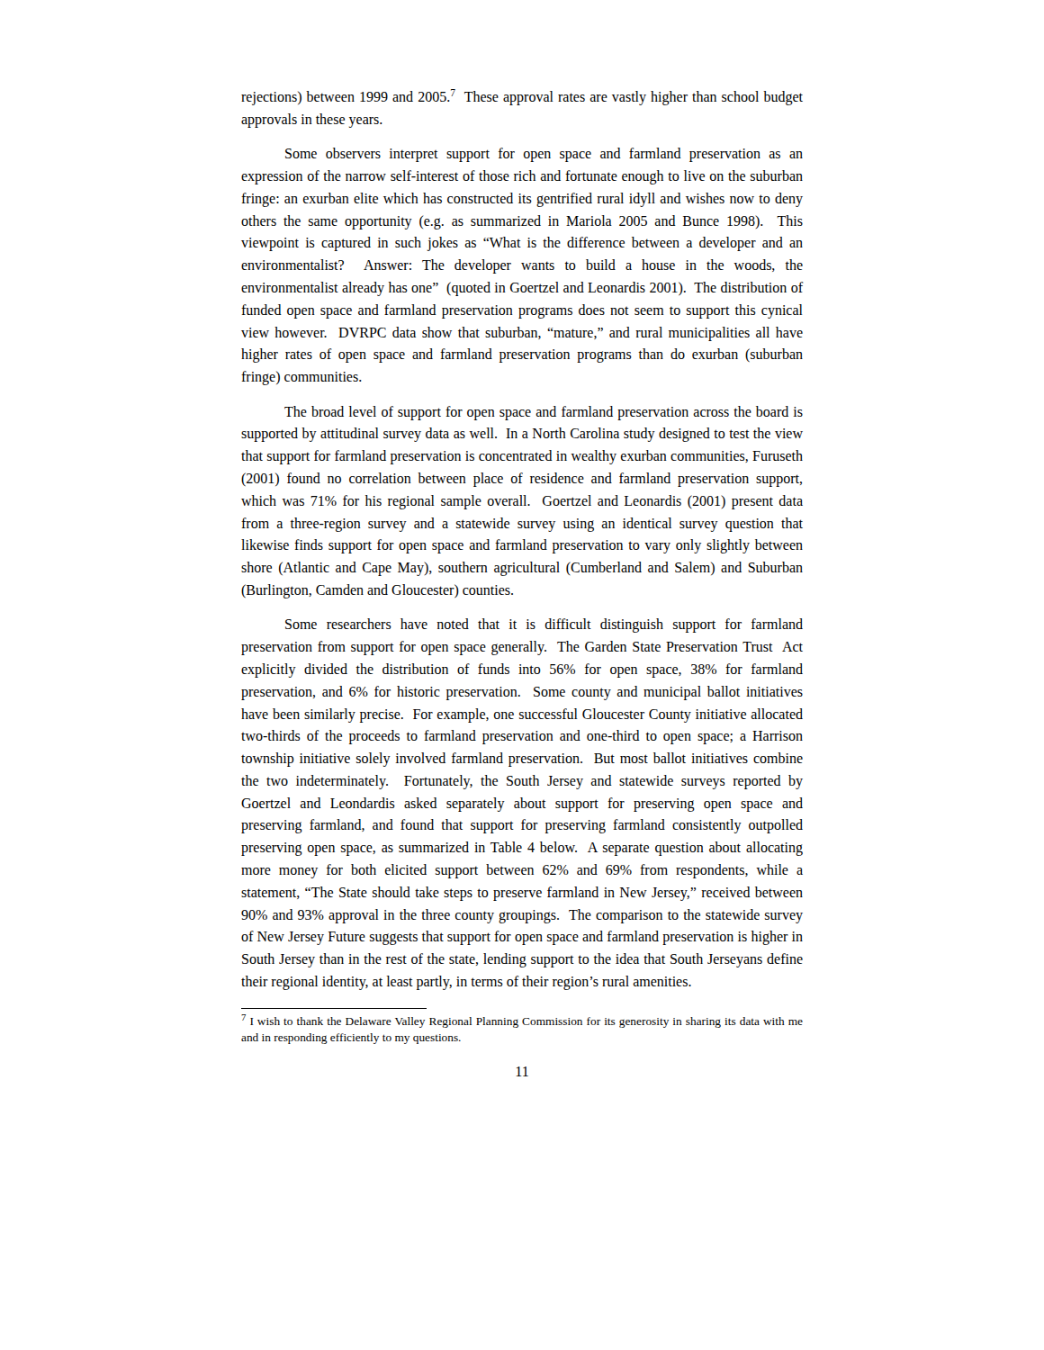rejections) between 1999 and 2005.7 These approval rates are vastly higher than school budget approvals in these years.
Some observers interpret support for open space and farmland preservation as an expression of the narrow self-interest of those rich and fortunate enough to live on the suburban fringe: an exurban elite which has constructed its gentrified rural idyll and wishes now to deny others the same opportunity (e.g. as summarized in Mariola 2005 and Bunce 1998). This viewpoint is captured in such jokes as “What is the difference between a developer and an environmentalist? Answer: The developer wants to build a house in the woods, the environmentalist already has one” (quoted in Goertzel and Leonardis 2001). The distribution of funded open space and farmland preservation programs does not seem to support this cynical view however. DVRPC data show that suburban, “mature,” and rural municipalities all have higher rates of open space and farmland preservation programs than do exurban (suburban fringe) communities.
The broad level of support for open space and farmland preservation across the board is supported by attitudinal survey data as well. In a North Carolina study designed to test the view that support for farmland preservation is concentrated in wealthy exurban communities, Furuseth (2001) found no correlation between place of residence and farmland preservation support, which was 71% for his regional sample overall. Goertzel and Leonardis (2001) present data from a three-region survey and a statewide survey using an identical survey question that likewise finds support for open space and farmland preservation to vary only slightly between shore (Atlantic and Cape May), southern agricultural (Cumberland and Salem) and Suburban (Burlington, Camden and Gloucester) counties.
Some researchers have noted that it is difficult distinguish support for farmland preservation from support for open space generally. The Garden State Preservation Trust Act explicitly divided the distribution of funds into 56% for open space, 38% for farmland preservation, and 6% for historic preservation. Some county and municipal ballot initiatives have been similarly precise. For example, one successful Gloucester County initiative allocated two-thirds of the proceeds to farmland preservation and one-third to open space; a Harrison township initiative solely involved farmland preservation. But most ballot initiatives combine the two indeterminately. Fortunately, the South Jersey and statewide surveys reported by Goertzel and Leondardis asked separately about support for preserving open space and preserving farmland, and found that support for preserving farmland consistently outpolled preserving open space, as summarized in Table 4 below. A separate question about allocating more money for both elicited support between 62% and 69% from respondents, while a statement, “The State should take steps to preserve farmland in New Jersey,” received between 90% and 93% approval in the three county groupings. The comparison to the statewide survey of New Jersey Future suggests that support for open space and farmland preservation is higher in South Jersey than in the rest of the state, lending support to the idea that South Jerseyans define their regional identity, at least partly, in terms of their region’s rural amenities.
7 I wish to thank the Delaware Valley Regional Planning Commission for its generosity in sharing its data with me and in responding efficiently to my questions.
11